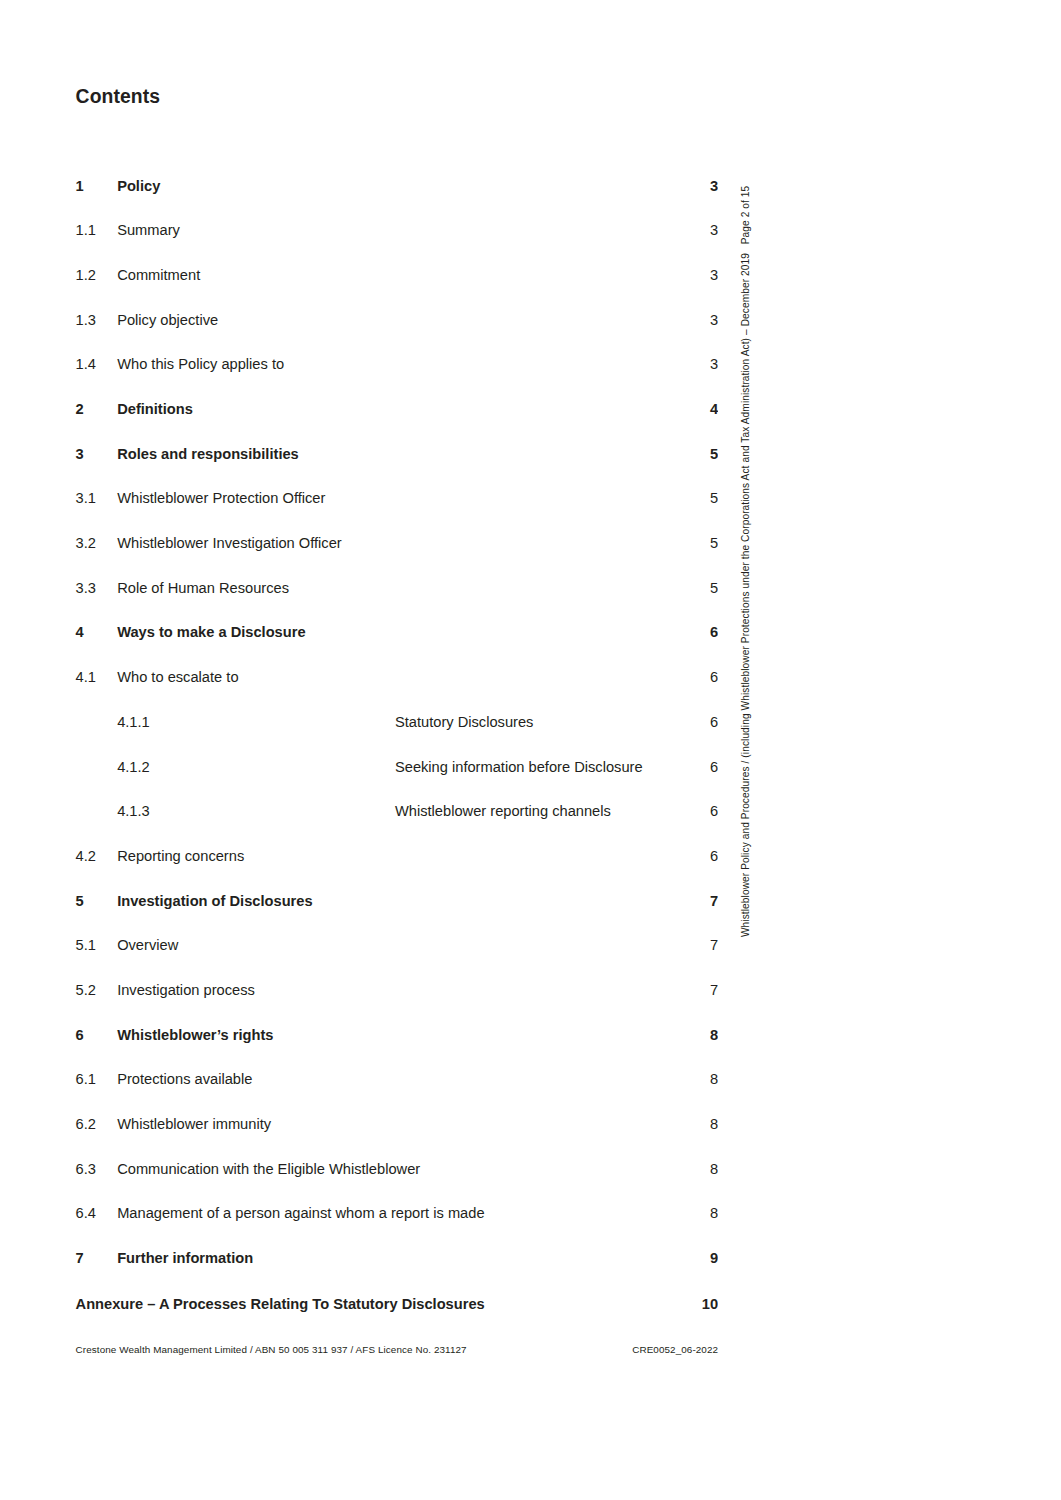Contents
| 1 | Policy | 3 |
| 1.1 | Summary | 3 |
| 1.2 | Commitment | 3 |
| 1.3 | Policy objective | 3 |
| 1.4 | Who this Policy applies to | 3 |
| 2 | Definitions | 4 |
| 3 | Roles and responsibilities | 5 |
| 3.1 | Whistleblower Protection Officer | 5 |
| 3.2 | Whistleblower Investigation Officer | 5 |
| 3.3 | Role of Human Resources | 5 |
| 4 | Ways to make a Disclosure | 6 |
| 4.1 | Who to escalate to | 6 |
| | 4.1.1 | Statutory Disclosures | 6 |
| | 4.1.2 | Seeking information before Disclosure | 6 |
| | 4.1.3 | Whistleblower reporting channels | 6 |
| 4.2 | Reporting concerns | 6 |
| 5 | Investigation of Disclosures | 7 |
| 5.1 | Overview | 7 |
| 5.2 | Investigation process | 7 |
| 6 | Whistleblower’s rights | 8 |
| 6.1 | Protections available | 8 |
| 6.2 | Whistleblower immunity | 8 |
| 6.3 | Communication with the Eligible Whistleblower | 8 |
| 6.4 | Management of a person against whom a report is made | 8 |
| 7 | Further information | 9 |
| Annexure – A Processes Relating To Statutory Disclosures | 10 |
Whistleblower Policy and Procedures / (including Whistleblower Protections under the Corporations Act and Tax Administration Act) – December 2019 Page 2 of 15
Crestone Wealth Management Limited / ABN 50 005 311 937 / AFS Licence No. 231127
CRE0052_06-2022